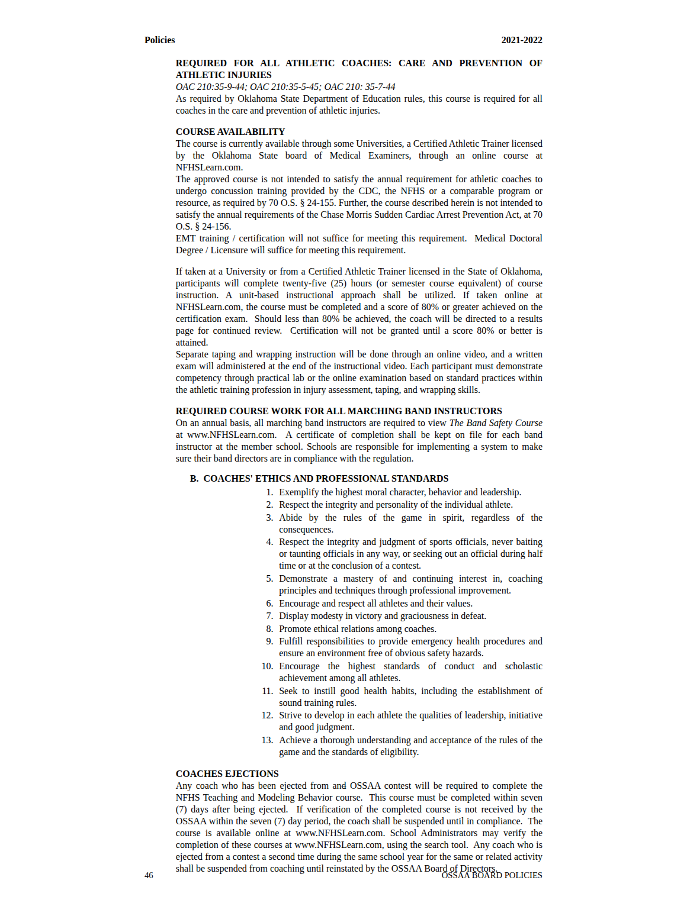Policies
2021-2022
REQUIRED FOR ALL ATHLETIC COACHES: CARE AND PREVENTION OF ATHLETIC INJURIES
OAC 210:35-9-44; OAC 210:35-5-45; OAC 210: 35-7-44
As required by Oklahoma State Department of Education rules, this course is required for all coaches in the care and prevention of athletic injuries.
COURSE AVAILABILITY
The course is currently available through some Universities, a Certified Athletic Trainer licensed by the Oklahoma State board of Medical Examiners, through an online course at NFHSLearn.com.
The approved course is not intended to satisfy the annual requirement for athletic coaches to undergo concussion training provided by the CDC, the NFHS or a comparable program or resource, as required by 70 O.S. § 24-155. Further, the course described herein is not intended to satisfy the annual requirements of the Chase Morris Sudden Cardiac Arrest Prevention Act, at 70 O.S. § 24-156.
EMT training / certification will not suffice for meeting this requirement. Medical Doctoral Degree / Licensure will suffice for meeting this requirement.
If taken at a University or from a Certified Athletic Trainer licensed in the State of Oklahoma, participants will complete twenty-five (25) hours (or semester course equivalent) of course instruction. A unit-based instructional approach shall be utilized. If taken online at NFHSLearn.com, the course must be completed and a score of 80% or greater achieved on the certification exam. Should less than 80% be achieved, the coach will be directed to a results page for continued review. Certification will not be granted until a score 80% or better is attained.
Separate taping and wrapping instruction will be done through an online video, and a written exam will administered at the end of the instructional video. Each participant must demonstrate competency through practical lab or the online examination based on standard practices within the athletic training profession in injury assessment, taping, and wrapping skills.
REQUIRED COURSE WORK FOR ALL MARCHING BAND INSTRUCTORS
On an annual basis, all marching band instructors are required to view The Band Safety Course at www.NFHSLearn.com. A certificate of completion shall be kept on file for each band instructor at the member school. Schools are responsible for implementing a system to make sure their band directors are in compliance with the regulation.
B. COACHES' ETHICS AND PROFESSIONAL STANDARDS
Exemplify the highest moral character, behavior and leadership.
Respect the integrity and personality of the individual athlete.
Abide by the rules of the game in spirit, regardless of the consequences.
Respect the integrity and judgment of sports officials, never baiting or taunting officials in any way, or seeking out an official during half time or at the conclusion of a contest.
Demonstrate a mastery of and continuing interest in, coaching principles and techniques through professional improvement.
Encourage and respect all athletes and their values.
Display modesty in victory and graciousness in defeat.
Promote ethical relations among coaches.
Fulfill responsibilities to provide emergency health procedures and ensure an environment free of obvious safety hazards.
Encourage the highest standards of conduct and scholastic achievement among all athletes.
Seek to instill good health habits, including the establishment of sound training rules.
Strive to develop in each athlete the qualities of leadership, initiative and good judgment.
Achieve a thorough understanding and acceptance of the rules of the game and the standards of eligibility.
COACHES EJECTIONS
Any coach who has been ejected from and OSSAA contest will be required to complete the NFHS Teaching and Modeling Behavior course. This course must be completed within seven (7) days after being ejected. If verification of the completed course is not received by the OSSAA within the seven (7) day period, the coach shall be suspended until in compliance. The course is available online at www.NFHSLearn.com. School Administrators may verify the completion of these courses at www.NFHSLearn.com, using the search tool. Any coach who is ejected from a contest a second time during the same school year for the same or related activity shall be suspended from coaching until reinstated by the OSSAA Board of Directors.
46
OSSAA BOARD POLICIES